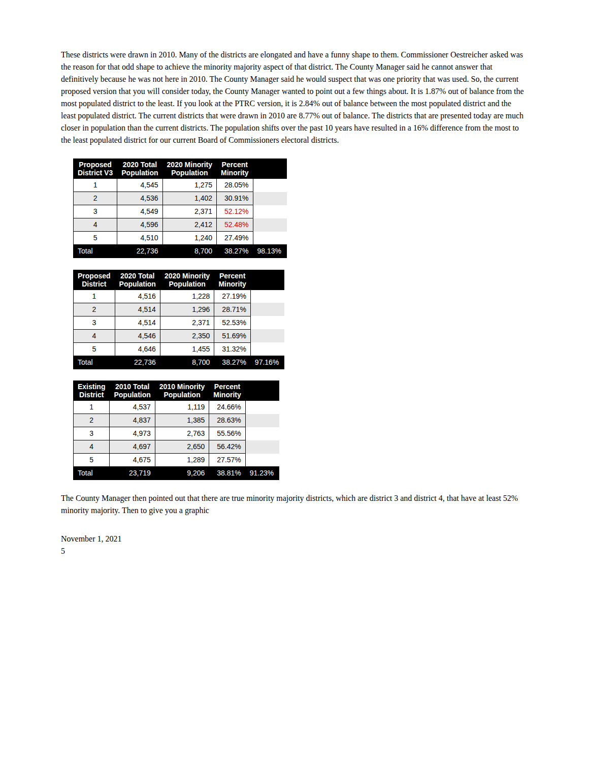These districts were drawn in 2010. Many of the districts are elongated and have a funny shape to them. Commissioner Oestreicher asked was the reason for that odd shape to achieve the minority majority aspect of that district. The County Manager said he cannot answer that definitively because he was not here in 2010. The County Manager said he would suspect that was one priority that was used. So, the current proposed version that you will consider today, the County Manager wanted to point out a few things about. It is 1.87% out of balance from the most populated district to the least. If you look at the PTRC version, it is 2.84% out of balance between the most populated district and the least populated district. The current districts that were drawn in 2010 are 8.77% out of balance. The districts that are presented today are much closer in population than the current districts. The population shifts over the past 10 years have resulted in a 16% difference from the most to the least populated district for our current Board of Commissioners electoral districts.
| Proposed District V3 | 2020 Total Population | 2020 Minority Population | Percent Minority | |
| --- | --- | --- | --- | --- |
| 1 | 4,545 | 1,275 | 28.05% | |
| 2 | 4,536 | 1,402 | 30.91% | |
| 3 | 4,549 | 2,371 | 52.12% | |
| 4 | 4,596 | 2,412 | 52.48% | |
| 5 | 4,510 | 1,240 | 27.49% | |
| Total | 22,736 | 8,700 | 38.27% | 98.13% |
| Proposed District | 2020 Total Population | 2020 Minority Population | Percent Minority | |
| --- | --- | --- | --- | --- |
| 1 | 4,516 | 1,228 | 27.19% | |
| 2 | 4,514 | 1,296 | 28.71% | |
| 3 | 4,514 | 2,371 | 52.53% | |
| 4 | 4,546 | 2,350 | 51.69% | |
| 5 | 4,646 | 1,455 | 31.32% | |
| Total | 22,736 | 8,700 | 38.27% | 97.16% |
| Existing District | 2010 Total Population | 2010 Minority Population | Percent Minority | |
| --- | --- | --- | --- | --- |
| 1 | 4,537 | 1,119 | 24.66% | |
| 2 | 4,837 | 1,385 | 28.63% | |
| 3 | 4,973 | 2,763 | 55.56% | |
| 4 | 4,697 | 2,650 | 56.42% | |
| 5 | 4,675 | 1,289 | 27.57% | |
| Total | 23,719 | 9,206 | 38.81% | 91.23% |
The County Manager then pointed out that there are true minority majority districts, which are district 3 and district 4, that have at least 52% minority majority. Then to give you a graphic
November 1, 2021
5